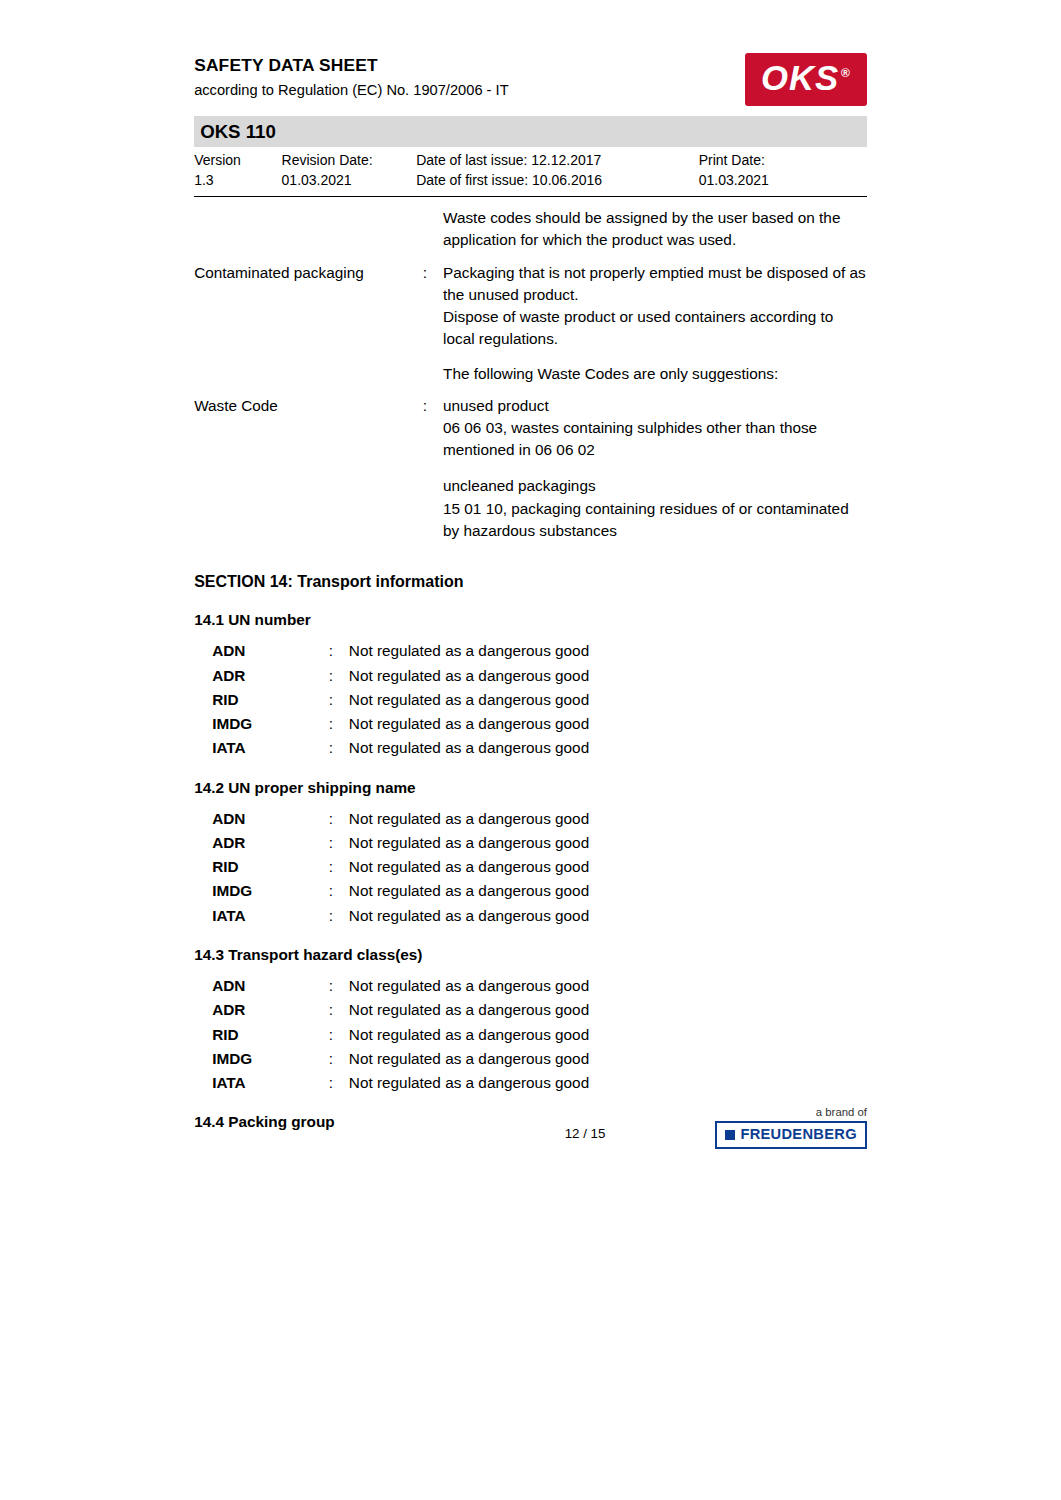SAFETY DATA SHEET
according to Regulation (EC) No. 1907/2006 - IT
OKS®
OKS 110
| Version 1.3 | Revision Date: 01.03.2021 | Date of last issue: 12.12.2017 Date of first issue: 10.06.2016 | Print Date: 01.03.2021 |
Waste codes should be assigned by the user based on the application for which the product was used.
| Contaminated packaging | : | Packaging that is not properly emptied must be disposed of as the unused product. Dispose of waste product or used containers according to local regulations. |
The following Waste Codes are only suggestions:
| Waste Code | : | unused product 06 06 03, wastes containing sulphides other than those mentioned in 06 06 02 uncleaned packagings 15 01 10, packaging containing residues of or contaminated by hazardous substances |
SECTION 14: Transport information
14.1 UN number
| ADN | : | Not regulated as a dangerous good |
| ADR | : | Not regulated as a dangerous good |
| RID | : | Not regulated as a dangerous good |
| IMDG | : | Not regulated as a dangerous good |
| IATA | : | Not regulated as a dangerous good |
14.2 UN proper shipping name
| ADN | : | Not regulated as a dangerous good |
| ADR | : | Not regulated as a dangerous good |
| RID | : | Not regulated as a dangerous good |
| IMDG | : | Not regulated as a dangerous good |
| IATA | : | Not regulated as a dangerous good |
14.3 Transport hazard class(es)
| ADN | : | Not regulated as a dangerous good |
| ADR | : | Not regulated as a dangerous good |
| RID | : | Not regulated as a dangerous good |
| IMDG | : | Not regulated as a dangerous good |
| IATA | : | Not regulated as a dangerous good |
14.4 Packing group
12 / 15
a brand of
FREUDENBERG